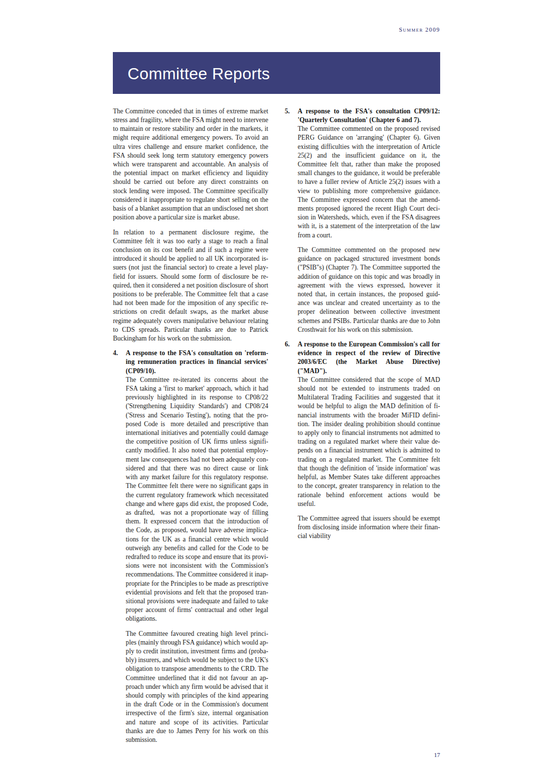Summer 2009
Committee Reports
The Committee conceded that in times of extreme market stress and fragility, where the FSA might need to intervene to maintain or restore stability and order in the markets, it might require additional emergency powers. To avoid an ultra vires challenge and ensure market confidence, the FSA should seek long term statutory emergency powers which were transparent and accountable. An analysis of the potential impact on market efficiency and liquidity should be carried out before any direct constraints on stock lending were imposed. The Committee specifically considered it inappropriate to regulate short selling on the basis of a blanket assumption that an undisclosed net short position above a particular size is market abuse.
In relation to a permanent disclosure regime, the Committee felt it was too early a stage to reach a final conclusion on its cost benefit and if such a regime were introduced it should be applied to all UK incorporated issuers (not just the financial sector) to create a level playfield for issuers. Should some form of disclosure be required, then it considered a net position disclosure of short positions to be preferable. The Committee felt that a case had not been made for the imposition of any specific restrictions on credit default swaps, as the market abuse regime adequately covers manipulative behaviour relating to CDS spreads. Particular thanks are due to Patrick Buckingham for his work on the submission.
A response to the FSA's consultation on 'reforming remuneration practices in financial services' (CP09/10).
The Committee re-iterated its concerns about the FSA taking a 'first to market' approach, which it had previously highlighted in its response to CP08/22 ('Strengthening Liquidity Standards') and CP08/24 ('Stress and Scenario Testing'), noting that the proposed Code is more detailed and prescriptive than international initiatives and potentially could damage the competitive position of UK firms unless significantly modified. It also noted that potential employment law consequences had not been adequately considered and that there was no direct cause or link with any market failure for this regulatory response. The Committee felt there were no significant gaps in the current regulatory framework which necessitated change and where gaps did exist, the proposed Code, as drafted, was not a proportionate way of filling them. It expressed concern that the introduction of the Code, as proposed, would have adverse implications for the UK as a financial centre which would outweigh any benefits and called for the Code to be redrafted to reduce its scope and ensure that its provisions were not inconsistent with the Commission's recommendations. The Committee considered it inappropriate for the Principles to be made as prescriptive evidential provisions and felt that the proposed transitional provisions were inadequate and failed to take proper account of firms' contractual and other legal obligations.
The Committee favoured creating high level principles (mainly through FSA guidance) which would apply to credit institution, investment firms and (probably) insurers, and which would be subject to the UK's obligation to transpose amendments to the CRD. The Committee underlined that it did not favour an approach under which any firm would be advised that it should comply with principles of the kind appearing in the draft Code or in the Commission's document irrespective of the firm's size, internal organisation and nature and scope of its activities. Particular thanks are due to James Perry for his work on this submission.
A response to the FSA's consultation CP09/12: 'Quarterly Consultation' (Chapter 6 and 7).
The Committee commented on the proposed revised PERG Guidance on 'arranging' (Chapter 6). Given existing difficulties with the interpretation of Article 25(2) and the insufficient guidance on it, the Committee felt that, rather than make the proposed small changes to the guidance, it would be preferable to have a fuller review of Article 25(2) issues with a view to publishing more comprehensive guidance. The Committee expressed concern that the amendments proposed ignored the recent High Court decision in Watersheds, which, even if the FSA disagrees with it, is a statement of the interpretation of the law from a court.
The Committee commented on the proposed new guidance on packaged structured investment bonds ("PSIB"s) (Chapter 7). The Committee supported the addition of guidance on this topic and was broadly in agreement with the views expressed, however it noted that, in certain instances, the proposed guidance was unclear and created uncertainty as to the proper delineation between collective investment schemes and PSIBs. Particular thanks are due to John Crosthwait for his work on this submission.
A response to the European Commission's call for evidence in respect of the review of Directive 2003/6/EC (the Market Abuse Directive) ("MAD").
The Committee considered that the scope of MAD should not be extended to instruments traded on Multilateral Trading Facilities and suggested that it would be helpful to align the MAD definition of financial instruments with the broader MiFID definition. The insider dealing prohibition should continue to apply only to financial instruments not admitted to trading on a regulated market where their value depends on a financial instrument which is admitted to trading on a regulated market. The Committee felt that though the definition of 'inside information' was helpful, as Member States take different approaches to the concept, greater transparency in relation to the rationale behind enforcement actions would be useful.
The Committee agreed that issuers should be exempt from disclosing inside information where their financial viability
17